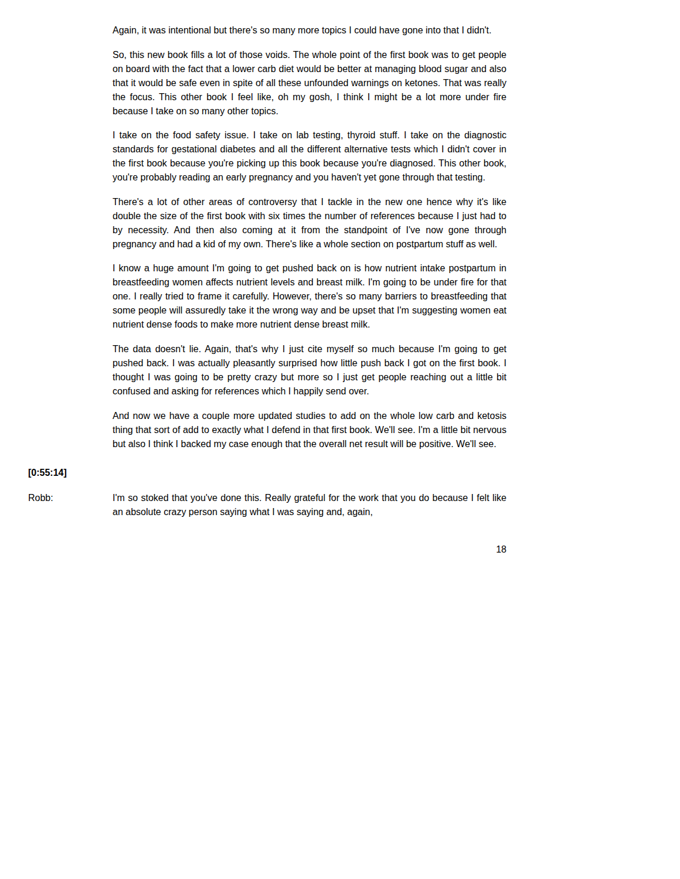Again, it was intentional but there's so many more topics I could have gone into that I didn't.
So, this new book fills a lot of those voids. The whole point of the first book was to get people on board with the fact that a lower carb diet would be better at managing blood sugar and also that it would be safe even in spite of all these unfounded warnings on ketones. That was really the focus. This other book I feel like, oh my gosh, I think I might be a lot more under fire because I take on so many other topics.
I take on the food safety issue. I take on lab testing, thyroid stuff. I take on the diagnostic standards for gestational diabetes and all the different alternative tests which I didn't cover in the first book because you're picking up this book because you're diagnosed. This other book, you're probably reading an early pregnancy and you haven't yet gone through that testing.
There's a lot of other areas of controversy that I tackle in the new one hence why it's like double the size of the first book with six times the number of references because I just had to by necessity. And then also coming at it from the standpoint of I've now gone through pregnancy and had a kid of my own. There's like a whole section on postpartum stuff as well.
I know a huge amount I'm going to get pushed back on is how nutrient intake postpartum in breastfeeding women affects nutrient levels and breast milk. I'm going to be under fire for that one. I really tried to frame it carefully. However, there's so many barriers to breastfeeding that some people will assuredly take it the wrong way and be upset that I'm suggesting women eat nutrient dense foods to make more nutrient dense breast milk.
The data doesn't lie. Again, that's why I just cite myself so much because I'm going to get pushed back. I was actually pleasantly surprised how little push back I got on the first book. I thought I was going to be pretty crazy but more so I just get people reaching out a little bit confused and asking for references which I happily send over.
And now we have a couple more updated studies to add on the whole low carb and ketosis thing that sort of add to exactly what I defend in that first book. We'll see. I'm a little bit nervous but also I think I backed my case enough that the overall net result will be positive. We'll see.
[0:55:14]
Robb:
I'm so stoked that you've done this. Really grateful for the work that you do because I felt like an absolute crazy person saying what I was saying and, again,
18